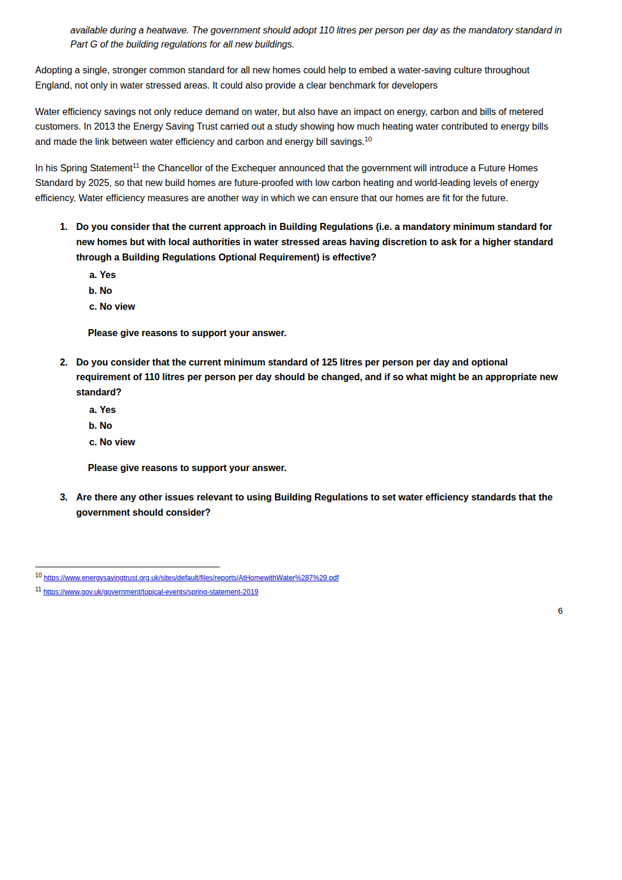available during a heatwave. The government should adopt 110 litres per person per day as the mandatory standard in Part G of the building regulations for all new buildings.
Adopting a single, stronger common standard for all new homes could help to embed a water-saving culture throughout England, not only in water stressed areas. It could also provide a clear benchmark for developers
Water efficiency savings not only reduce demand on water, but also have an impact on energy, carbon and bills of metered customers. In 2013 the Energy Saving Trust carried out a study showing how much heating water contributed to energy bills and made the link between water efficiency and carbon and energy bill savings.10
In his Spring Statement11 the Chancellor of the Exchequer announced that the government will introduce a Future Homes Standard by 2025, so that new build homes are future-proofed with low carbon heating and world-leading levels of energy efficiency. Water efficiency measures are another way in which we can ensure that our homes are fit for the future.
Do you consider that the current approach in Building Regulations (i.e. a mandatory minimum standard for new homes but with local authorities in water stressed areas having discretion to ask for a higher standard through a Building Regulations Optional Requirement) is effective?
Yes
No
No view
Please give reasons to support your answer.
Do you consider that the current minimum standard of 125 litres per person per day and optional requirement of 110 litres per person per day should be changed, and if so what might be an appropriate new standard?
Yes
No
No view
Please give reasons to support your answer.
Are there any other issues relevant to using Building Regulations to set water efficiency standards that the government should consider?
10 https://www.energysavingtrust.org.uk/sites/default/files/reports/AtHomewithWater%287%29.pdf
11 https://www.gov.uk/government/topical-events/spring-statement-2019
6